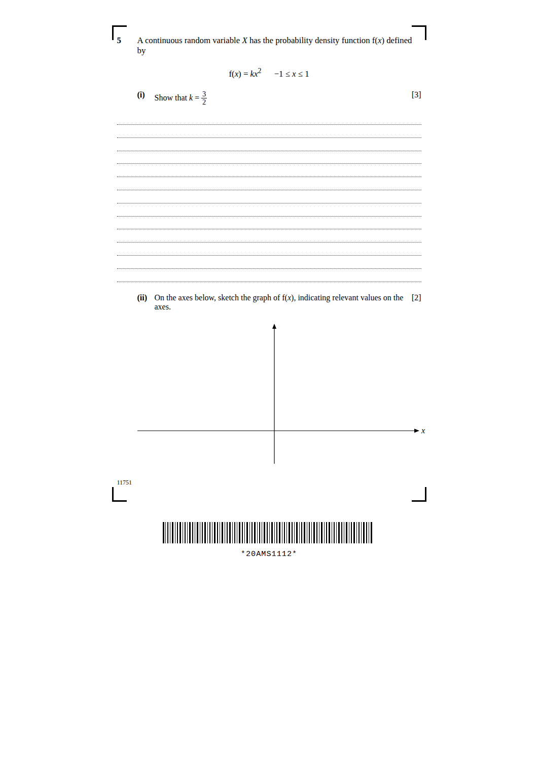5
A continuous random variable X has the probability density function f(x) defined by
f(x) = kx2 −1 ≤ x ≤ 1
(i)
[3] Show that k = 32
(ii)
[2] On the axes below, sketch the graph of f(x), indicating relevant values on the axes.
x
11751
*20AMS1112*